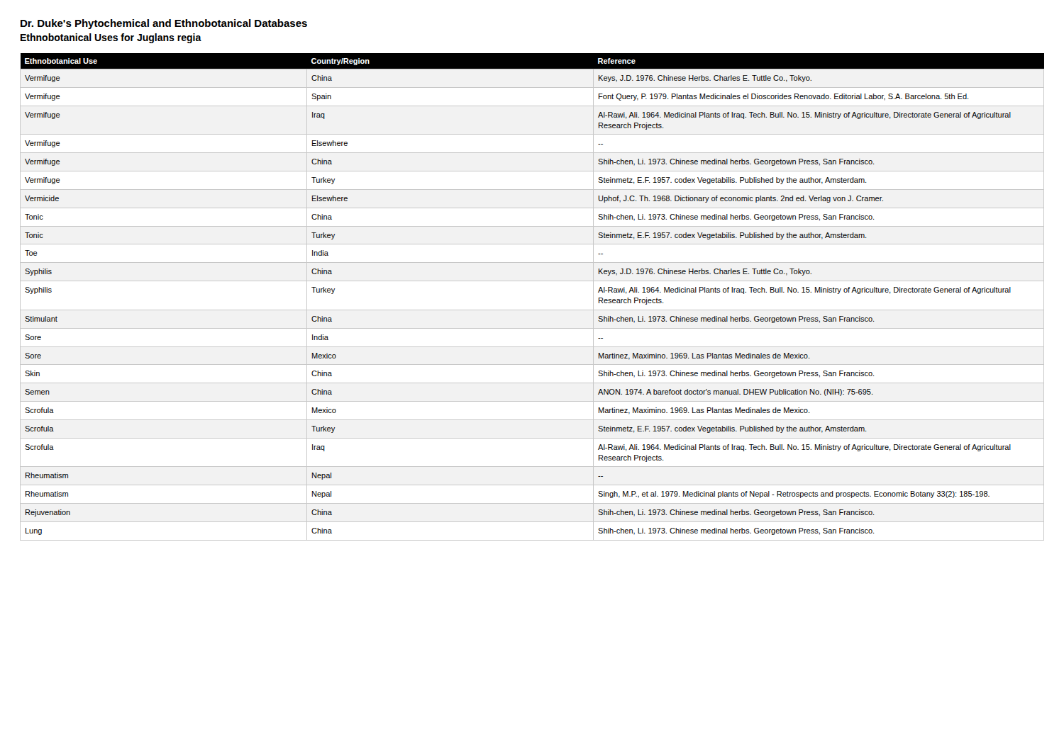Dr. Duke's Phytochemical and Ethnobotanical Databases
Ethnobotanical Uses for Juglans regia
| Ethnobotanical Use | Country/Region | Reference |
| --- | --- | --- |
| Vermifuge | China | Keys, J.D. 1976. Chinese Herbs. Charles E. Tuttle Co., Tokyo. |
| Vermifuge | Spain | Font Query, P. 1979. Plantas Medicinales el Dioscorides Renovado. Editorial Labor, S.A. Barcelona. 5th Ed. |
| Vermifuge | Iraq | Al-Rawi, Ali. 1964. Medicinal Plants of Iraq. Tech. Bull. No. 15. Ministry of Agriculture, Directorate General of Agricultural Research Projects. |
| Vermifuge | Elsewhere | -- |
| Vermifuge | China | Shih-chen, Li. 1973. Chinese medinal herbs. Georgetown Press, San Francisco. |
| Vermifuge | Turkey | Steinmetz, E.F. 1957. codex Vegetabilis. Published by the author, Amsterdam. |
| Vermicide | Elsewhere | Uphof, J.C. Th. 1968. Dictionary of economic plants. 2nd ed. Verlag von J. Cramer. |
| Tonic | China | Shih-chen, Li. 1973. Chinese medinal herbs. Georgetown Press, San Francisco. |
| Tonic | Turkey | Steinmetz, E.F. 1957. codex Vegetabilis. Published by the author, Amsterdam. |
| Toe | India | -- |
| Syphilis | China | Keys, J.D. 1976. Chinese Herbs. Charles E. Tuttle Co., Tokyo. |
| Syphilis | Turkey | Al-Rawi, Ali. 1964. Medicinal Plants of Iraq. Tech. Bull. No. 15. Ministry of Agriculture, Directorate General of Agricultural Research Projects. |
| Stimulant | China | Shih-chen, Li. 1973. Chinese medinal herbs. Georgetown Press, San Francisco. |
| Sore | India | -- |
| Sore | Mexico | Martinez, Maximino. 1969. Las Plantas Medinales de Mexico. |
| Skin | China | Shih-chen, Li. 1973. Chinese medinal herbs. Georgetown Press, San Francisco. |
| Semen | China | ANON. 1974. A barefoot doctor's manual. DHEW Publication No. (NIH): 75-695. |
| Scrofula | Mexico | Martinez, Maximino. 1969. Las Plantas Medinales de Mexico. |
| Scrofula | Turkey | Steinmetz, E.F. 1957. codex Vegetabilis. Published by the author, Amsterdam. |
| Scrofula | Iraq | Al-Rawi, Ali. 1964. Medicinal Plants of Iraq. Tech. Bull. No. 15. Ministry of Agriculture, Directorate General of Agricultural Research Projects. |
| Rheumatism | Nepal | -- |
| Rheumatism | Nepal | Singh, M.P., et al. 1979. Medicinal plants of Nepal - Retrospects and prospects. Economic Botany 33(2): 185-198. |
| Rejuvenation | China | Shih-chen, Li. 1973. Chinese medinal herbs. Georgetown Press, San Francisco. |
| Lung | China | Shih-chen, Li. 1973. Chinese medinal herbs. Georgetown Press, San Francisco. |